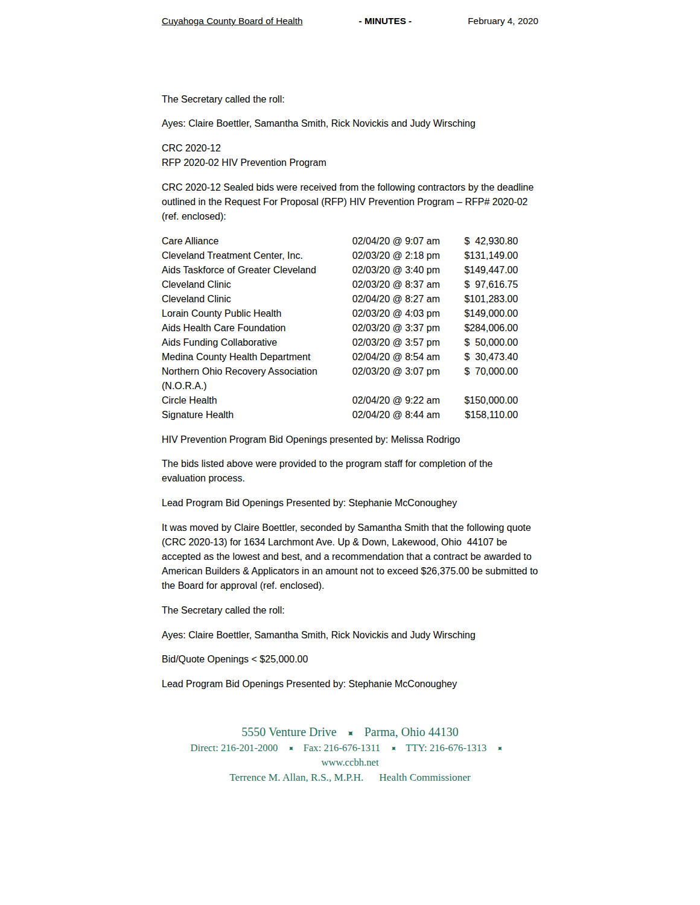Cuyahoga County Board of Health - MINUTES - February 4, 2020
The Secretary called the roll:
Ayes: Claire Boettler, Samantha Smith, Rick Novickis and Judy Wirsching
CRC 2020-12
RFP 2020-02 HIV Prevention Program
CRC 2020-12 Sealed bids were received from the following contractors by the deadline outlined in the Request For Proposal (RFP) HIV Prevention Program – RFP# 2020-02 (ref. enclosed):
| Care Alliance | 02/04/20 @ 9:07 am | $ 42,930.80 |
| Cleveland Treatment Center, Inc. | 02/03/20 @ 2:18 pm | $131,149.00 |
| Aids Taskforce of Greater Cleveland | 02/03/20 @ 3:40 pm | $149,447.00 |
| Cleveland Clinic | 02/03/20 @ 8:37 am | $ 97,616.75 |
| Cleveland Clinic | 02/04/20 @ 8:27 am | $101,283.00 |
| Lorain County Public Health | 02/03/20 @ 4:03 pm | $149,000.00 |
| Aids Health Care Foundation | 02/03/20 @ 3:37 pm | $284,006.00 |
| Aids Funding Collaborative | 02/03/20 @ 3:57 pm | $ 50,000.00 |
| Medina County Health Department | 02/04/20 @ 8:54 am | $ 30,473.40 |
| Northern Ohio Recovery Association (N.O.R.A.) | 02/03/20 @ 3:07 pm | $ 70,000.00 |
| Circle Health | 02/04/20 @ 9:22 am | $150,000.00 |
| Signature Health | 02/04/20 @ 8:44 am | $158,110.00 |
HIV Prevention Program Bid Openings presented by: Melissa Rodrigo
The bids listed above were provided to the program staff for completion of the evaluation process.
Lead Program Bid Openings Presented by: Stephanie McConoughey
It was moved by Claire Boettler, seconded by Samantha Smith that the following quote (CRC 2020-13) for 1634 Larchmont Ave. Up & Down, Lakewood, Ohio 44107 be accepted as the lowest and best, and a recommendation that a contract be awarded to American Builders & Applicators in an amount not to exceed $26,375.00 be submitted to the Board for approval (ref. enclosed).
The Secretary called the roll:
Ayes: Claire Boettler, Samantha Smith, Rick Novickis and Judy Wirsching
Bid/Quote Openings < $25,000.00
Lead Program Bid Openings Presented by: Stephanie McConoughey
5550 Venture Drive ✦ Parma, Ohio 44130
Direct: 216-201-2000 ✦ Fax: 216-676-1311 ✦ TTY: 216-676-1313 ✦ www.ccbh.net
Terrence M. Allan, R.S., M.P.H. Health Commissioner